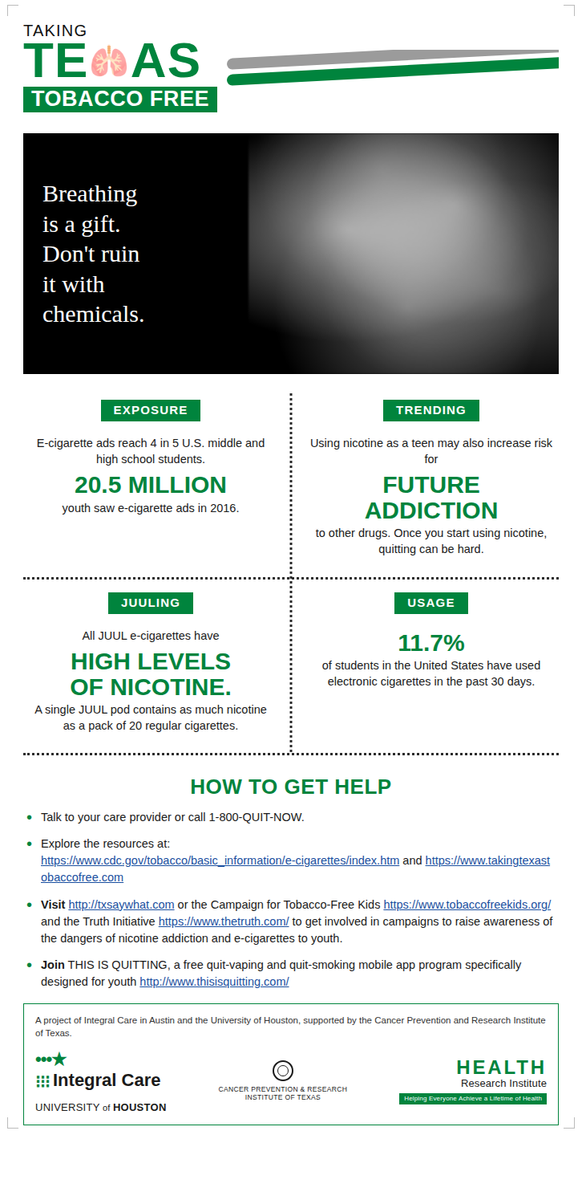TAKING TE🫁AS TOBACCO FREE
Breathing
is a gift.
Don't ruin
it with
chemicals.
EXPOSURE
E-cigarette ads reach 4 in 5 U.S. middle and high school students.
20.5 MILLION
youth saw e-cigarette ads in 2016.
TRENDING
Using nicotine as a teen may also increase risk for
FUTURE
ADDICTION
to other drugs. Once you start using nicotine, quitting can be hard.
JUULING
All JUUL e-cigarettes have
HIGH LEVELS
OF NICOTINE.
A single JUUL pod contains as much nicotine as a pack of 20 regular cigarettes.
USAGE 11.7%
of students in the United States have used electronic cigarettes in the past 30 days.
HOW TO GET HELP
Talk to your care provider or call 1-800-QUIT-NOW.
Explore the resources at:
https://www.cdc.gov/tobacco/basic_information/e-cigarettes/index.htm and https://www.takingtexastobaccofree.com
Visit http://txsaywhat.com or the Campaign for Tobacco-Free Kids https://www.tobaccofreekids.org/ and the Truth Initiative https://www.thetruth.com/ to get involved in campaigns to raise awareness of the dangers of nicotine addiction and e-cigarettes to youth.
Join THIS IS QUITTING, a free quit-vaping and quit-smoking mobile app program specifically designed for youth http://www.thisisquitting.com/
A project of Integral Care in Austin and the University of Houston, supported by the Cancer Prevention and Research Institute of Texas.
•••★
⁝⁝⁝Integral Care UNIVERSITY of HOUSTON
Cancer Prevention & Research
Institute of Texas
HEALTH
Research Institute
Helping Everyone Achieve a Lifetime of Health